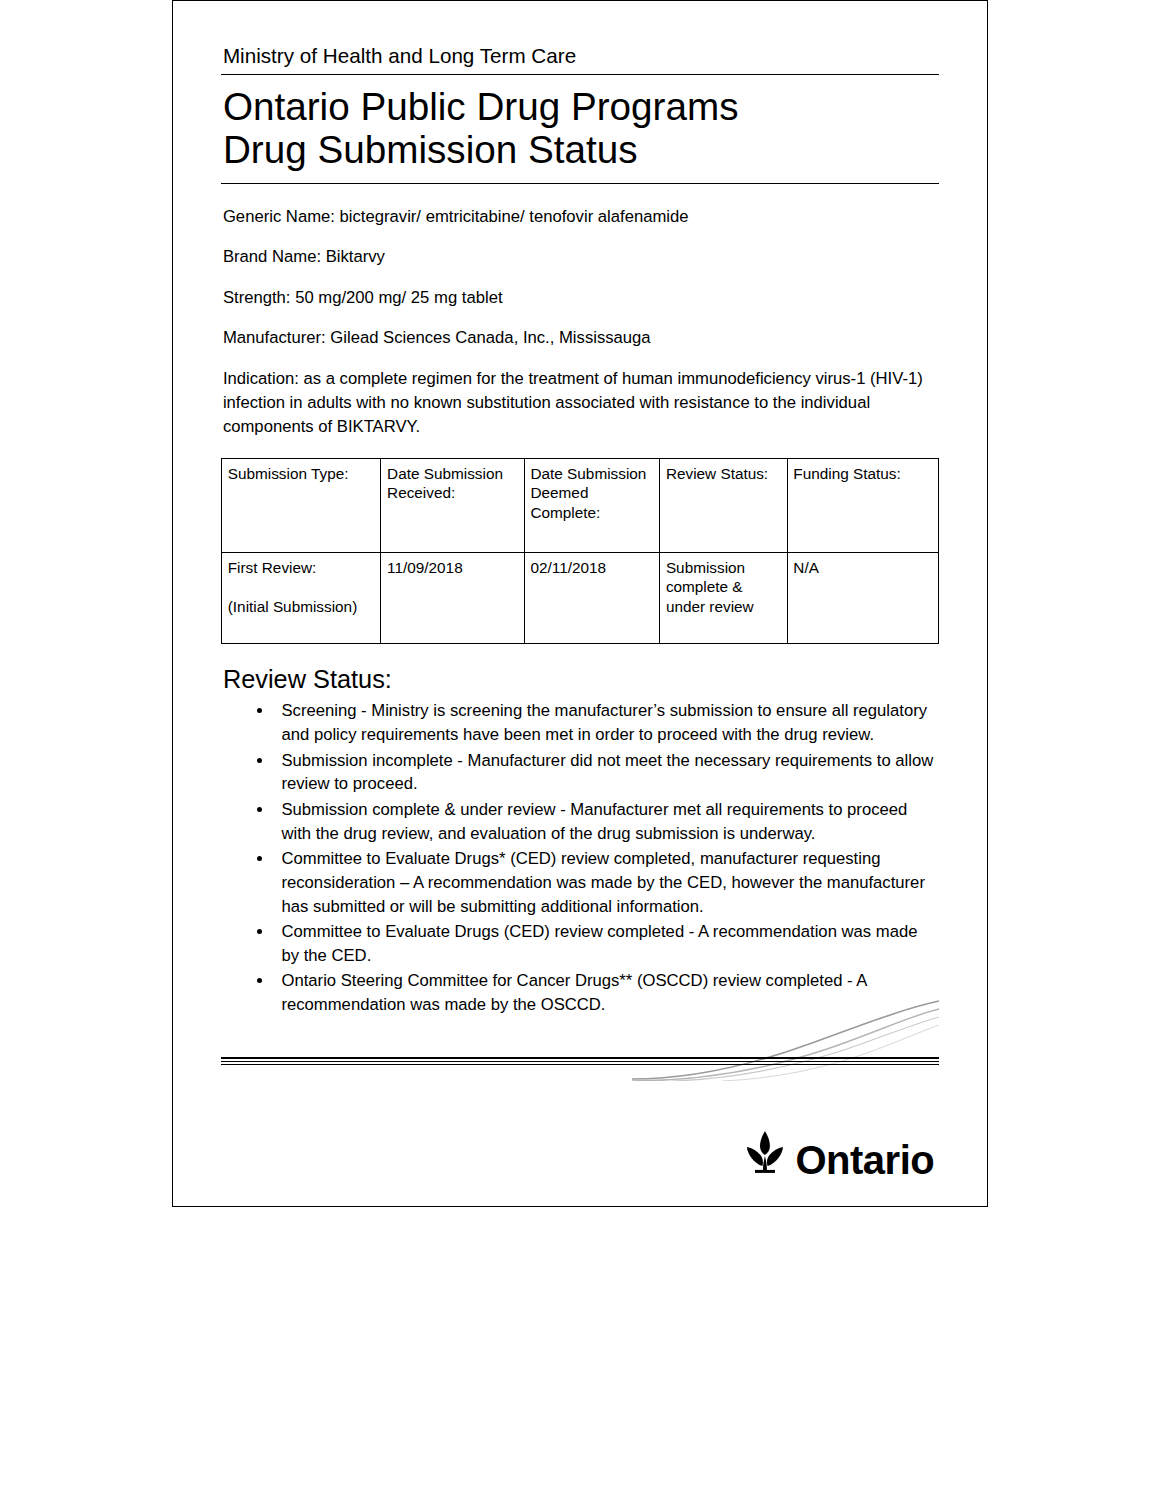Ministry of Health and Long Term Care
Ontario Public Drug Programs
Drug Submission Status
Generic Name: bictegravir/ emtricitabine/ tenofovir alafenamide
Brand Name: Biktarvy
Strength: 50 mg/200 mg/ 25 mg tablet
Manufacturer: Gilead Sciences Canada, Inc., Mississauga
Indication: as a complete regimen for the treatment of human immunodeficiency virus-1 (HIV-1) infection in adults with no known substitution associated with resistance to the individual components of BIKTARVY.
| Submission Type: | Date Submission Received: | Date Submission Deemed Complete: | Review Status: | Funding Status: |
| First Review: (Initial Submission) | 11/09/2018 | 02/11/2018 | Submission complete & under review | N/A |
Review Status:
Screening - Ministry is screening the manufacturer’s submission to ensure all regulatory and policy requirements have been met in order to proceed with the drug review.
Submission incomplete - Manufacturer did not meet the necessary requirements to allow review to proceed.
Submission complete & under review - Manufacturer met all requirements to proceed with the drug review, and evaluation of the drug submission is underway.
Committee to Evaluate Drugs* (CED) review completed, manufacturer requesting reconsideration – A recommendation was made by the CED, however the manufacturer has submitted or will be submitting additional information.
Committee to Evaluate Drugs (CED) review completed - A recommendation was made by the CED.
Ontario Steering Committee for Cancer Drugs** (OSCCD) review completed - A recommendation was made by the OSCCD.
Ontario